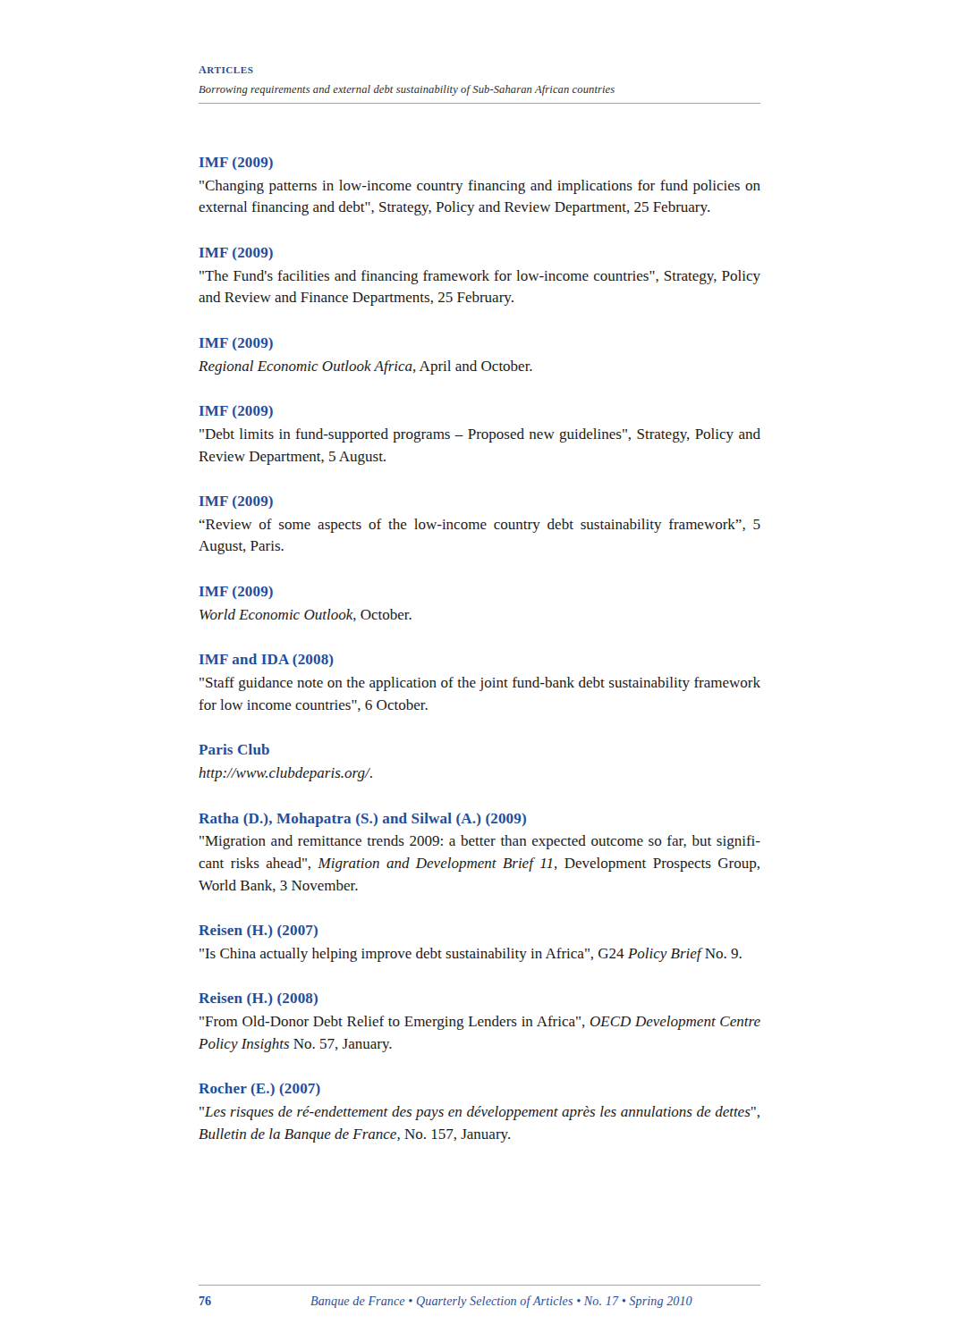Articles
Borrowing requirements and external debt sustainability of Sub-Saharan African countries
IMF (2009)
"Changing patterns in low-income country financing and implications for fund policies on external financing and debt", Strategy, Policy and Review Department, 25 February.
IMF (2009)
"The Fund's facilities and financing framework for low-income countries", Strategy, Policy and Review and Finance Departments, 25 February.
IMF (2009)
Regional Economic Outlook Africa, April and October.
IMF (2009)
"Debt limits in fund-supported programs – Proposed new guidelines", Strategy, Policy and Review Department, 5 August.
IMF (2009)
“Review of some aspects of the low-income country debt sustainability framework”, 5 August, Paris.
IMF (2009)
World Economic Outlook, October.
IMF and IDA (2008)
"Staff guidance note on the application of the joint fund-bank debt sustainability framework for low income countries", 6 October.
Paris Club
http://www.clubdeparis.org/.
Ratha (D.), Mohapatra (S.) and Silwal (A.) (2009)
"Migration and remittance trends 2009: a better than expected outcome so far, but significant risks ahead", Migration and Development Brief 11, Development Prospects Group, World Bank, 3 November.
Reisen (H.) (2007)
"Is China actually helping improve debt sustainability in Africa", G24 Policy Brief No. 9.
Reisen (H.) (2008)
"From Old-Donor Debt Relief to Emerging Lenders in Africa", OECD Development Centre Policy Insights No. 57, January.
Rocher (E.) (2007)
"Les risques de ré-endettement des pays en développement après les annulations de dettes", Bulletin de la Banque de France, No. 157, January.
76 Banque de France • Quarterly Selection of Articles • No. 17 • Spring 2010